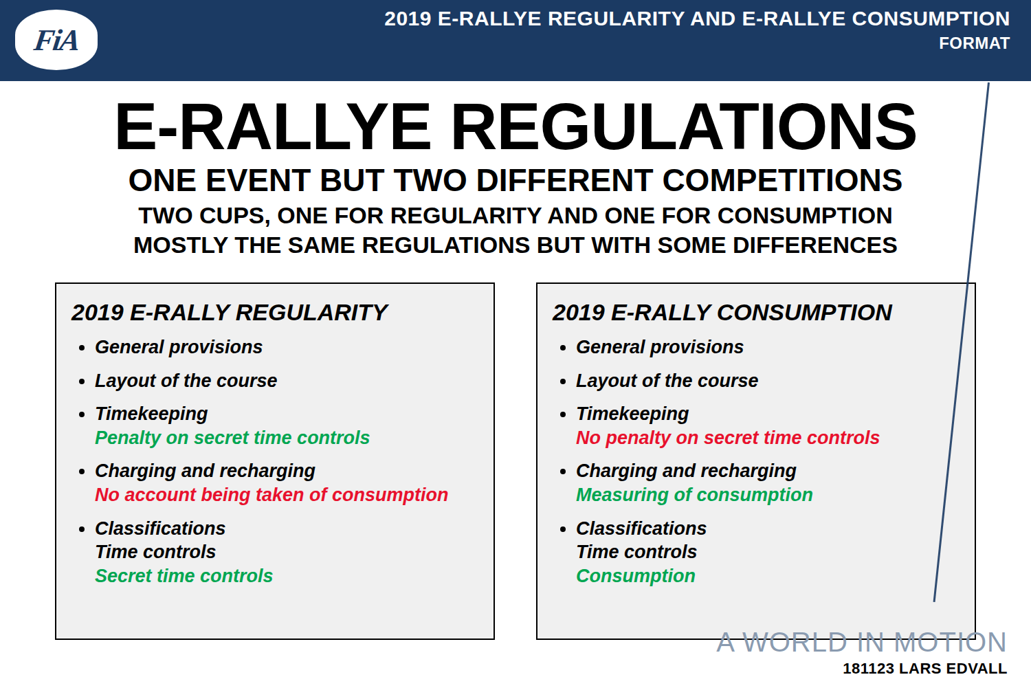FiA
2019 E-RALLYE REGULARITY AND E-RALLYE CONSUMPTION
FORMAT
E-RALLYE REGULATIONS
ONE EVENT BUT TWO DIFFERENT COMPETITIONS
TWO CUPS, ONE FOR REGULARITY AND ONE FOR CONSUMPTION
MOSTLY THE SAME REGULATIONS BUT WITH SOME DIFFERENCES
2019 E-RALLY REGULARITY
General provisions
Layout of the course
Timekeeping
Penalty on secret time controls
Charging and recharging
No account being taken of consumption
Classifications
Time controls
Secret time controls
2019 E-RALLY CONSUMPTION
General provisions
Layout of the course
Timekeeping
No penalty on secret time controls
Charging and recharging
Measuring of consumption
Classifications
Time controls
Consumption
A World in Motion
181123 LARS EDVALL